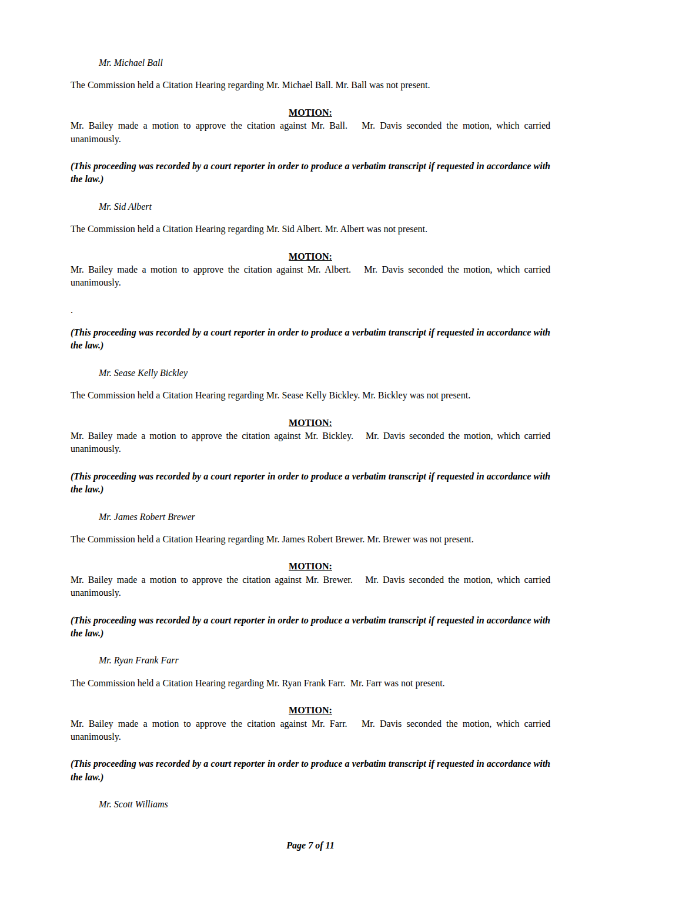Mr. Michael Ball
The Commission held a Citation Hearing regarding Mr. Michael Ball. Mr. Ball was not present.
MOTION:
Mr. Bailey made a motion to approve the citation against Mr. Ball. Mr. Davis seconded the motion, which carried unanimously.
(This proceeding was recorded by a court reporter in order to produce a verbatim transcript if requested in accordance with the law.)
Mr. Sid Albert
The Commission held a Citation Hearing regarding Mr. Sid Albert. Mr. Albert was not present.
MOTION:
Mr. Bailey made a motion to approve the citation against Mr. Albert. Mr. Davis seconded the motion, which carried unanimously.
.
(This proceeding was recorded by a court reporter in order to produce a verbatim transcript if requested in accordance with the law.)
Mr. Sease Kelly Bickley
The Commission held a Citation Hearing regarding Mr. Sease Kelly Bickley. Mr. Bickley was not present.
MOTION:
Mr. Bailey made a motion to approve the citation against Mr. Bickley. Mr. Davis seconded the motion, which carried unanimously.
(This proceeding was recorded by a court reporter in order to produce a verbatim transcript if requested in accordance with the law.)
Mr. James Robert Brewer
The Commission held a Citation Hearing regarding Mr. James Robert Brewer. Mr. Brewer was not present.
MOTION:
Mr. Bailey made a motion to approve the citation against Mr. Brewer. Mr. Davis seconded the motion, which carried unanimously.
(This proceeding was recorded by a court reporter in order to produce a verbatim transcript if requested in accordance with the law.)
Mr. Ryan Frank Farr
The Commission held a Citation Hearing regarding Mr. Ryan Frank Farr. Mr. Farr was not present.
MOTION:
Mr. Bailey made a motion to approve the citation against Mr. Farr. Mr. Davis seconded the motion, which carried unanimously.
(This proceeding was recorded by a court reporter in order to produce a verbatim transcript if requested in accordance with the law.)
Mr. Scott Williams
Page 7 of 11